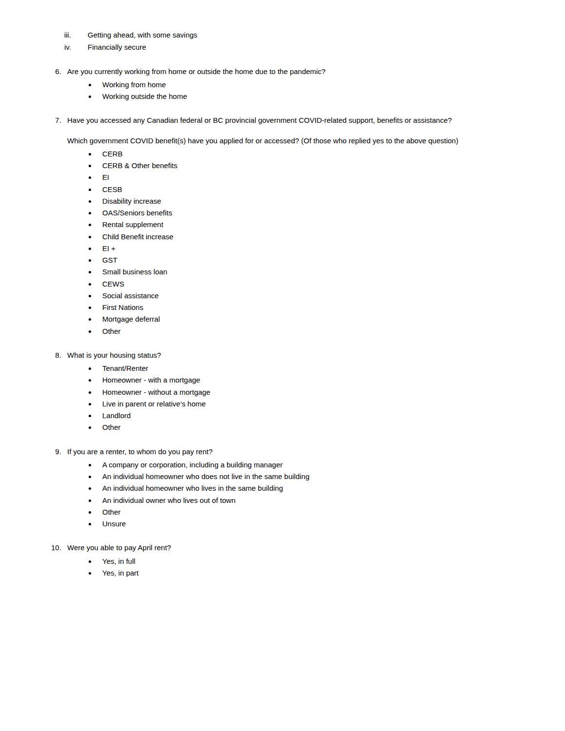Getting ahead, with some savings
Financially secure
Are you currently working from home or outside the home due to the pandemic?
Working from home
Working outside the home
Have you accessed any Canadian federal or BC provincial government COVID-related support, benefits or assistance?
Which government COVID benefit(s) have you applied for or accessed? (Of those who replied yes to the above question)
CERB
CERB & Other benefits
EI
CESB
Disability increase
OAS/Seniors benefits
Rental supplement
Child Benefit increase
EI +
GST
Small business loan
CEWS
Social assistance
First Nations
Mortgage deferral
Other
What is your housing status?
Tenant/Renter
Homeowner - with a mortgage
Homeowner - without a mortgage
Live in parent or relative’s home
Landlord
Other
If you are a renter, to whom do you pay rent?
A company or corporation, including a building manager
An individual homeowner who does not live in the same building
An individual homeowner who lives in the same building
An individual owner who lives out of town
Other
Unsure
Were you able to pay April rent?
Yes, in full
Yes, in part